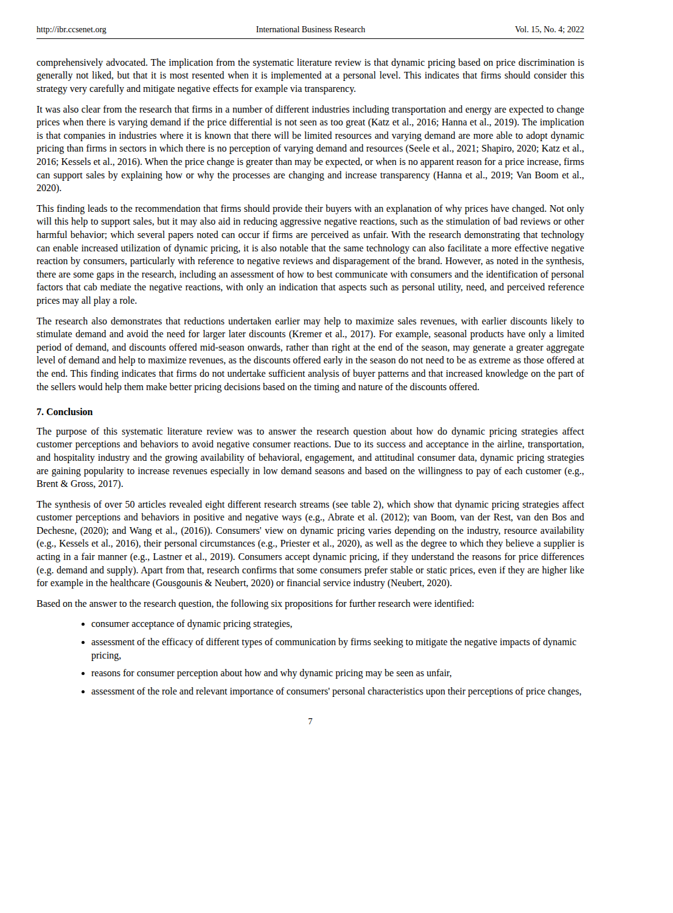http://ibr.ccsenet.org International Business Research Vol. 15, No. 4; 2022
comprehensively advocated. The implication from the systematic literature review is that dynamic pricing based on price discrimination is generally not liked, but that it is most resented when it is implemented at a personal level. This indicates that firms should consider this strategy very carefully and mitigate negative effects for example via transparency.
It was also clear from the research that firms in a number of different industries including transportation and energy are expected to change prices when there is varying demand if the price differential is not seen as too great (Katz et al., 2016; Hanna et al., 2019). The implication is that companies in industries where it is known that there will be limited resources and varying demand are more able to adopt dynamic pricing than firms in sectors in which there is no perception of varying demand and resources (Seele et al., 2021; Shapiro, 2020; Katz et al., 2016; Kessels et al., 2016). When the price change is greater than may be expected, or when is no apparent reason for a price increase, firms can support sales by explaining how or why the processes are changing and increase transparency (Hanna et al., 2019; Van Boom et al., 2020).
This finding leads to the recommendation that firms should provide their buyers with an explanation of why prices have changed. Not only will this help to support sales, but it may also aid in reducing aggressive negative reactions, such as the stimulation of bad reviews or other harmful behavior; which several papers noted can occur if firms are perceived as unfair. With the research demonstrating that technology can enable increased utilization of dynamic pricing, it is also notable that the same technology can also facilitate a more effective negative reaction by consumers, particularly with reference to negative reviews and disparagement of the brand. However, as noted in the synthesis, there are some gaps in the research, including an assessment of how to best communicate with consumers and the identification of personal factors that cab mediate the negative reactions, with only an indication that aspects such as personal utility, need, and perceived reference prices may all play a role.
The research also demonstrates that reductions undertaken earlier may help to maximize sales revenues, with earlier discounts likely to stimulate demand and avoid the need for larger later discounts (Kremer et al., 2017). For example, seasonal products have only a limited period of demand, and discounts offered mid-season onwards, rather than right at the end of the season, may generate a greater aggregate level of demand and help to maximize revenues, as the discounts offered early in the season do not need to be as extreme as those offered at the end. This finding indicates that firms do not undertake sufficient analysis of buyer patterns and that increased knowledge on the part of the sellers would help them make better pricing decisions based on the timing and nature of the discounts offered.
7. Conclusion
The purpose of this systematic literature review was to answer the research question about how do dynamic pricing strategies affect customer perceptions and behaviors to avoid negative consumer reactions. Due to its success and acceptance in the airline, transportation, and hospitality industry and the growing availability of behavioral, engagement, and attitudinal consumer data, dynamic pricing strategies are gaining popularity to increase revenues especially in low demand seasons and based on the willingness to pay of each customer (e.g., Brent & Gross, 2017).
The synthesis of over 50 articles revealed eight different research streams (see table 2), which show that dynamic pricing strategies affect customer perceptions and behaviors in positive and negative ways (e.g., Abrate et al. (2012); van Boom, van der Rest, van den Bos and Dechesne, (2020); and Wang et al., (2016)). Consumers' view on dynamic pricing varies depending on the industry, resource availability (e.g., Kessels et al., 2016), their personal circumstances (e.g., Priester et al., 2020), as well as the degree to which they believe a supplier is acting in a fair manner (e.g., Lastner et al., 2019). Consumers accept dynamic pricing, if they understand the reasons for price differences (e.g. demand and supply). Apart from that, research confirms that some consumers prefer stable or static prices, even if they are higher like for example in the healthcare (Gousgounis & Neubert, 2020) or financial service industry (Neubert, 2020).
Based on the answer to the research question, the following six propositions for further research were identified:
consumer acceptance of dynamic pricing strategies,
assessment of the efficacy of different types of communication by firms seeking to mitigate the negative impacts of dynamic pricing,
reasons for consumer perception about how and why dynamic pricing may be seen as unfair,
assessment of the role and relevant importance of consumers' personal characteristics upon their perceptions of price changes,
7